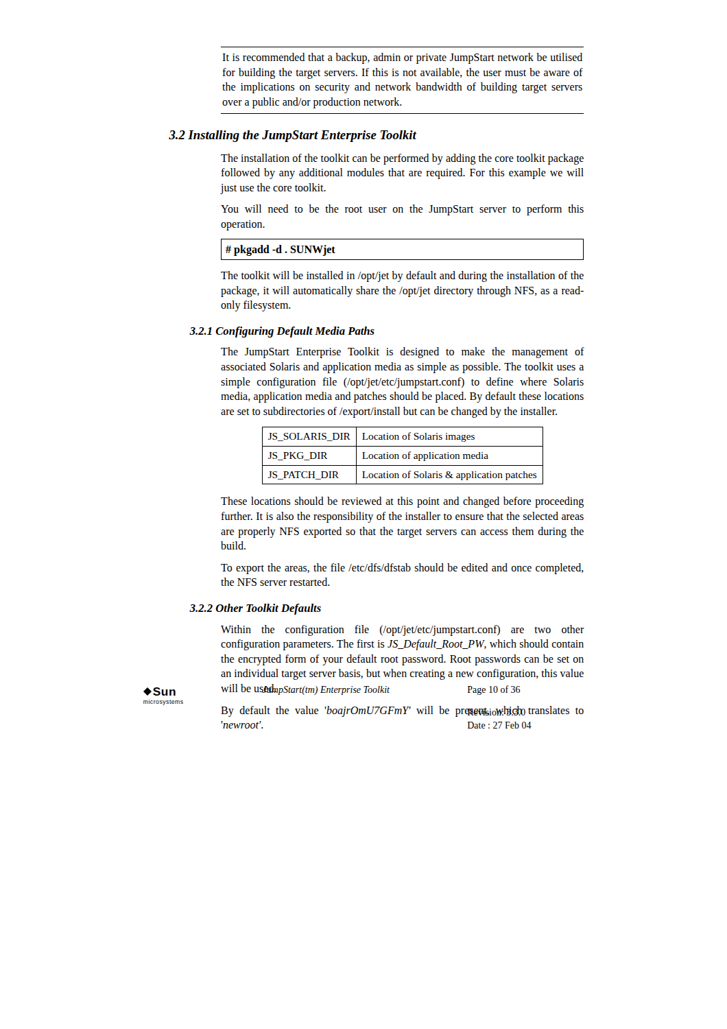It is recommended that a backup, admin or private JumpStart network be utilised for building the target servers. If this is not available, the user must be aware of the implications on security and network bandwidth of building target servers over a public and/or production network.
3.2 Installing the JumpStart Enterprise Toolkit
The installation of the toolkit can be performed by adding the core toolkit package followed by any additional modules that are required. For this example we will just use the core toolkit.
You will need to be the root user on the JumpStart server to perform this operation.
# pkgadd -d . SUNWjet
The toolkit will be installed in /opt/jet by default and during the installation of the package, it will automatically share the /opt/jet directory through NFS, as a read-only filesystem.
3.2.1 Configuring Default Media Paths
The JumpStart Enterprise Toolkit is designed to make the management of associated Solaris and application media as simple as possible. The toolkit uses a simple configuration file (/opt/jet/etc/jumpstart.conf) to define where Solaris media, application media and patches should be placed. By default these locations are set to subdirectories of /export/install but can be changed by the installer.
| JS_SOLARIS_DIR | Location of Solaris images |
| JS_PKG_DIR | Location of application media |
| JS_PATCH_DIR | Location of Solaris & application patches |
These locations should be reviewed at this point and changed before proceeding further. It is also the responsibility of the installer to ensure that the selected areas are properly NFS exported so that the target servers can access them during the build.
To export the areas, the file /etc/dfs/dfstab should be edited and once completed, the NFS server restarted.
3.2.2 Other Toolkit Defaults
Within the configuration file (/opt/jet/etc/jumpstart.conf) are two other configuration parameters. The first is JS_Default_Root_PW, which should contain the encrypted form of your default root password. Root passwords can be set on an individual target server basis, but when creating a new configuration, this value will be used.
By default the value 'boajrOmU7GFmY' will be present, which translates to 'newroot'.
Sun
microsystems
JumpStart(tm) Enterprise Toolkit
Page 10 of 36 Revision: 3.3.0 Date : 27 Feb 04